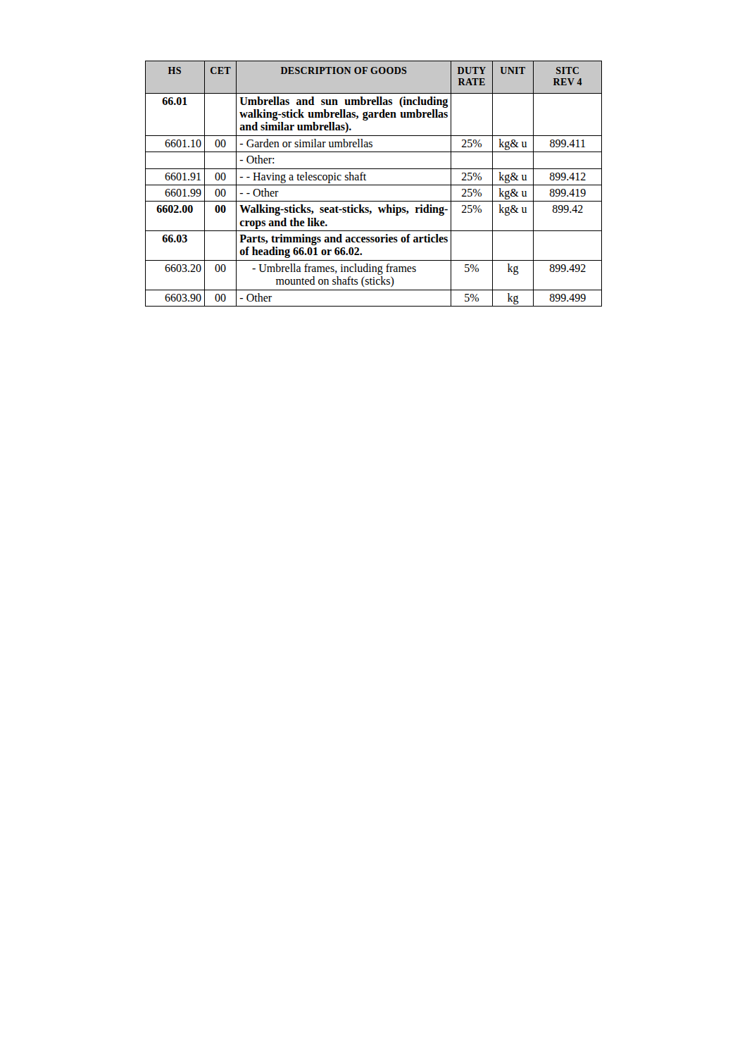| HS | CET | DESCRIPTION OF GOODS | DUTY RATE | UNIT | SITC REV 4 |
| --- | --- | --- | --- | --- | --- |
| 66.01 | | Umbrellas and sun umbrellas (including walking-stick umbrellas, garden umbrellas and similar umbrellas). | | | |
| 6601.10 | 00 | - Garden or similar umbrellas | 25% | kg& u | 899.411 |
| | | - Other: | | | |
| 6601.91 | 00 | - - Having a telescopic shaft | 25% | kg& u | 899.412 |
| 6601.99 | 00 | - - Other | 25% | kg& u | 899.419 |
| 6602.00 | 00 | Walking-sticks, seat-sticks, whips, riding-crops and the like. | 25% | kg& u | 899.42 |
| 66.03 | | Parts, trimmings and accessories of articles of heading 66.01 or 66.02. | | | |
| 6603.20 | 00 | - Umbrella frames, including frames mounted on shafts (sticks) | 5% | kg | 899.492 |
| 6603.90 | 00 | - Other | 5% | kg | 899.499 |